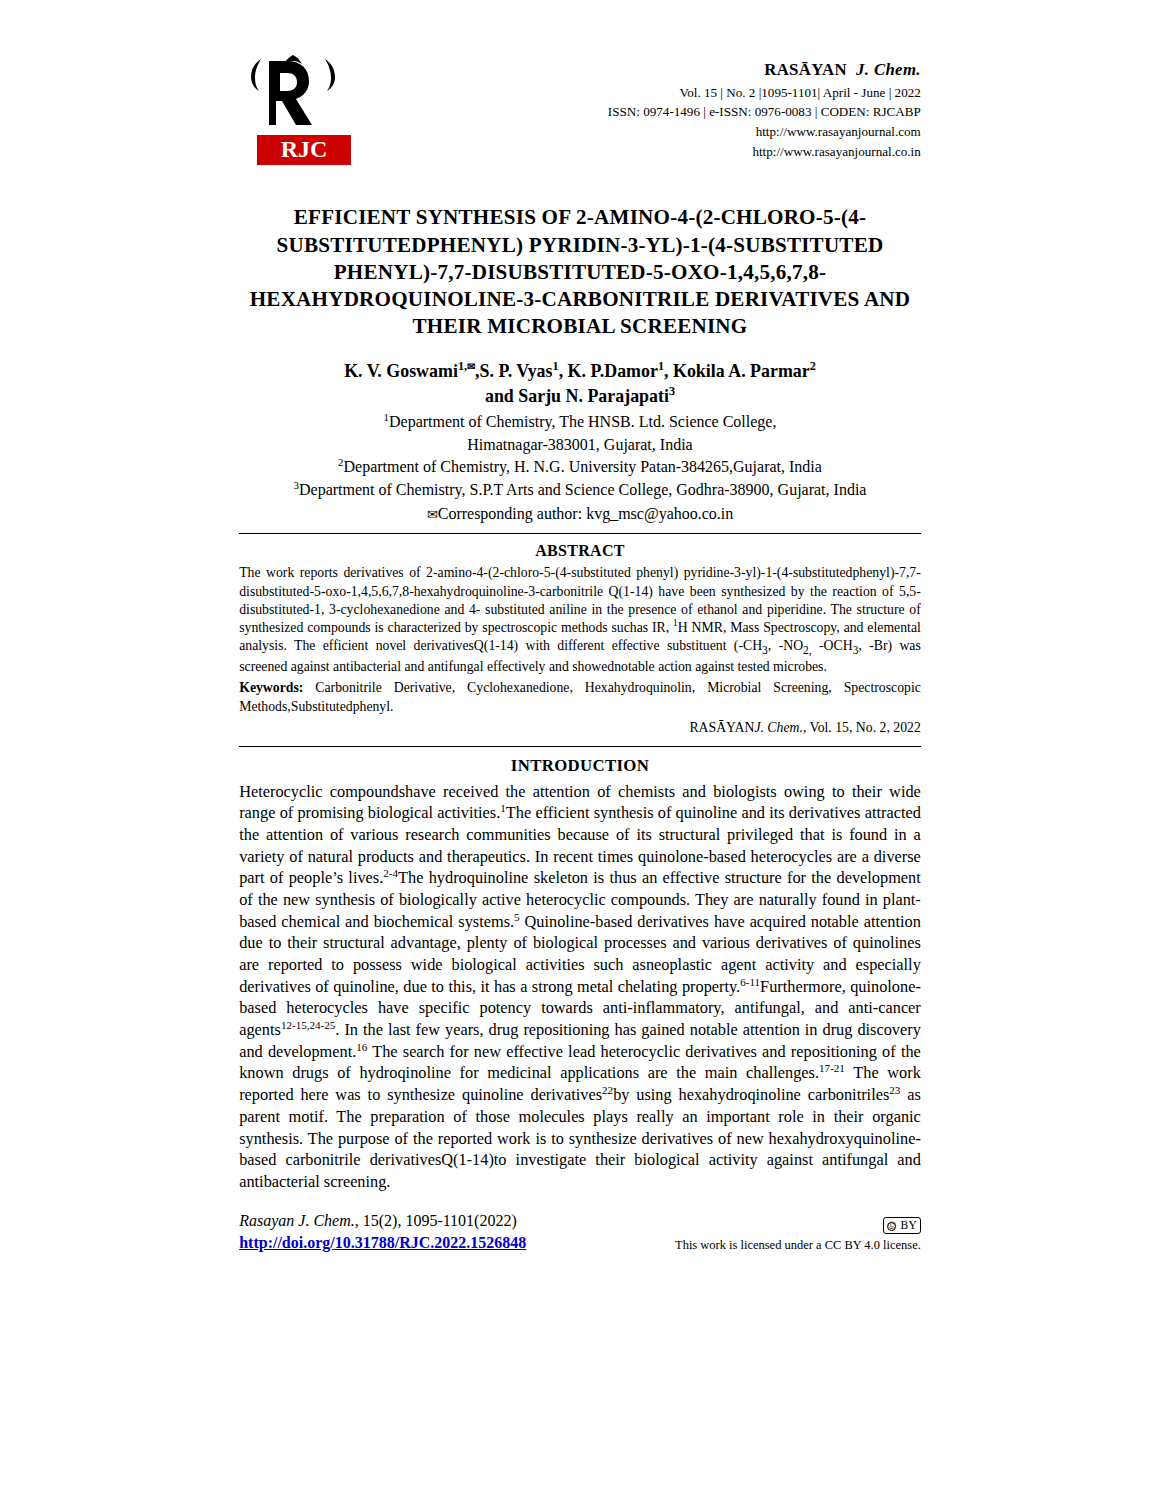RJC
RASĀYAN J. Chem.
Vol. 15 | No. 2 |1095-1101| April - June | 2022
ISSN: 0974-1496 | e-ISSN: 0976-0083 | CODEN: RJCABP
http://www.rasayanjournal.com
http://www.rasayanjournal.co.in
EFFICIENT SYNTHESIS OF 2-AMINO-4-(2-CHLORO-5-(4-SUBSTITUTEDPHENYL) PYRIDIN-3-YL)-1-(4-SUBSTITUTED PHENYL)-7,7-DISUBSTITUTED-5-OXO-1,4,5,6,7,8-HEXAHYDROQUINOLINE-3-CARBONITRILE DERIVATIVES AND THEIR MICROBIAL SCREENING
K. V. Goswami1,✉,S. P. Vyas1, K. P.Damor1, Kokila A. Parmar2
and Sarju N. Parajapati3
1Department of Chemistry, The HNSB. Ltd. Science College,
Himatnagar-383001, Gujarat, India
2Department of Chemistry, H. N.G. University Patan-384265,Gujarat, India
3Department of Chemistry, S.P.T Arts and Science College, Godhra-38900, Gujarat, India
✉Corresponding author: kvg_msc@yahoo.co.in
ABSTRACT
The work reports derivatives of 2-amino-4-(2-chloro-5-(4-substituted phenyl) pyridine-3-yl)-1-(4-substitutedphenyl)-7,7-disubstituted-5-oxo-1,4,5,6,7,8-hexahydroquinoline-3-carbonitrile Q(1-14) have been synthesized by the reaction of 5,5-disubstituted-1, 3-cyclohexanedione and 4- substituted aniline in the presence of ethanol and piperidine. The structure of synthesized compounds is characterized by spectroscopic methods suchas IR, 1H NMR, Mass Spectroscopy, and elemental analysis. The efficient novel derivativesQ(1-14) with different effective substituent (-CH3, -NO2, -OCH3, -Br) was screened against antibacterial and antifungal effectively and showednotable action against tested microbes.
Keywords: Carbonitrile Derivative, Cyclohexanedione, Hexahydroquinolin, Microbial Screening, Spectroscopic Methods,Substitutedphenyl.
RASĀYANJ. Chem., Vol. 15, No. 2, 2022
INTRODUCTION
Heterocyclic compoundshave received the attention of chemists and biologists owing to their wide range of promising biological activities.1The efficient synthesis of quinoline and its derivatives attracted the attention of various research communities because of its structural privileged that is found in a variety of natural products and therapeutics. In recent times quinolone-based heterocycles are a diverse part of people’s lives.2-4The hydroquinoline skeleton is thus an effective structure for the development of the new synthesis of biologically active heterocyclic compounds. They are naturally found in plant-based chemical and biochemical systems.5 Quinoline-based derivatives have acquired notable attention due to their structural advantage, plenty of biological processes and various derivatives of quinolines are reported to possess wide biological activities such asneoplastic agent activity and especially derivatives of quinoline, due to this, it has a strong metal chelating property.6-11Furthermore, quinolone-based heterocycles have specific potency towards anti-inflammatory, antifungal, and anti-cancer agents12-15,24-25. In the last few years, drug repositioning has gained notable attention in drug discovery and development.16 The search for new effective lead heterocyclic derivatives and repositioning of the known drugs of hydroqinoline for medicinal applications are the main challenges.17-21 The work reported here was to synthesize quinoline derivatives22by using hexahydroqinoline carbonitriles23 as parent motif. The preparation of those molecules plays really an important role in their organic synthesis. The purpose of the reported work is to synthesize derivatives of new hexahydroxyquinoline-based carbonitrile derivativesQ(1-14)to investigate their biological activity against antifungal and antibacterial screening.
Rasayan J. Chem., 15(2), 1095-1101(2022)
http://doi.org/10.31788/RJC.2022.1526848
Ⓒ BY
This work is licensed under a CC BY 4.0 license.